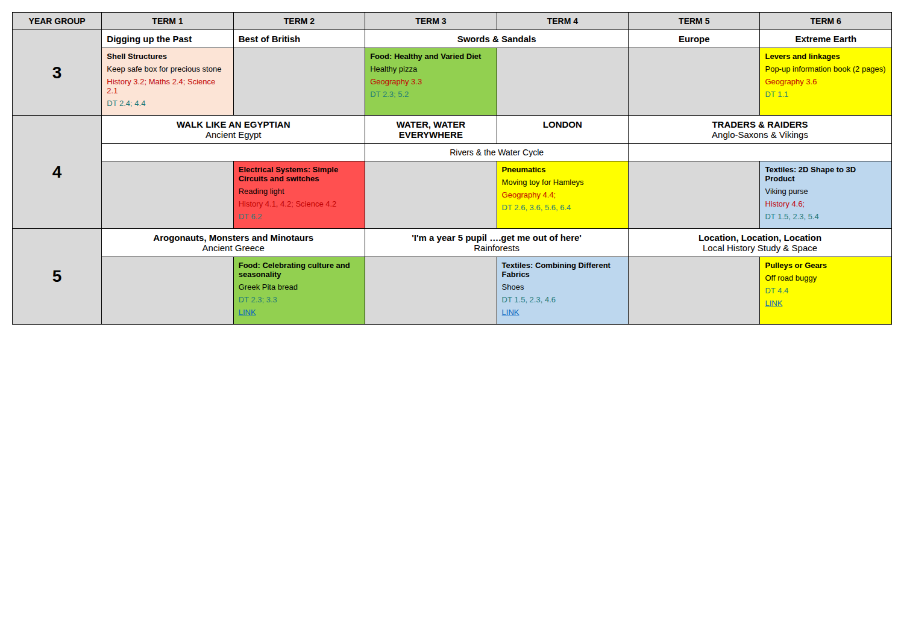| YEAR GROUP | TERM 1 | TERM 2 | TERM 3 | TERM 4 | TERM 5 | TERM 6 |
| --- | --- | --- | --- | --- | --- | --- |
| 3 | Digging up the Past | Best of British | Swords & Sandals | Europe | Extreme Earth |
| Shell Structures Keep safe box for precious stone History 3.2; Maths 2.4; Science 2.1 DT 2.4; 4.4 | | Food: Healthy and Varied Diet Healthy pizza Geography 3.3 DT 2.3; 5.2 | | | Levers and linkages Pop-up information book (2 pages) Geography 3.6 DT 1.1 |
| 4 | WALK LIKE AN EGYPTIAN Ancient Egypt | WATER, WATER EVERYWHERE | LONDON | TRADERS & RAIDERS Anglo-Saxons & Vikings |
| | Rivers & the Water Cycle | |
| | Electrical Systems: Simple Circuits and switches Reading light History 4.1, 4.2; Science 4.2 DT 6.2 | | Pneumatics Moving toy for Hamleys Geography 4.4; DT 2.6, 3.6, 5.6, 6.4 | | Textiles: 2D Shape to 3D Product Viking purse History 4.6; DT 1.5, 2.3, 5.4 |
| 5 | Arogonauts, Monsters and Minotaurs Ancient Greece | 'I'm a year 5 pupil ….get me out of here' Rainforests | Location, Location, Location Local History Study & Space |
| | Food: Celebrating culture and seasonality Greek Pita bread DT 2.3; 3.3 LINK | | Textiles: Combining Different Fabrics Shoes DT 1.5, 2.3, 4.6 LINK | | Pulleys or Gears Off road buggy DT 4.4 LINK |